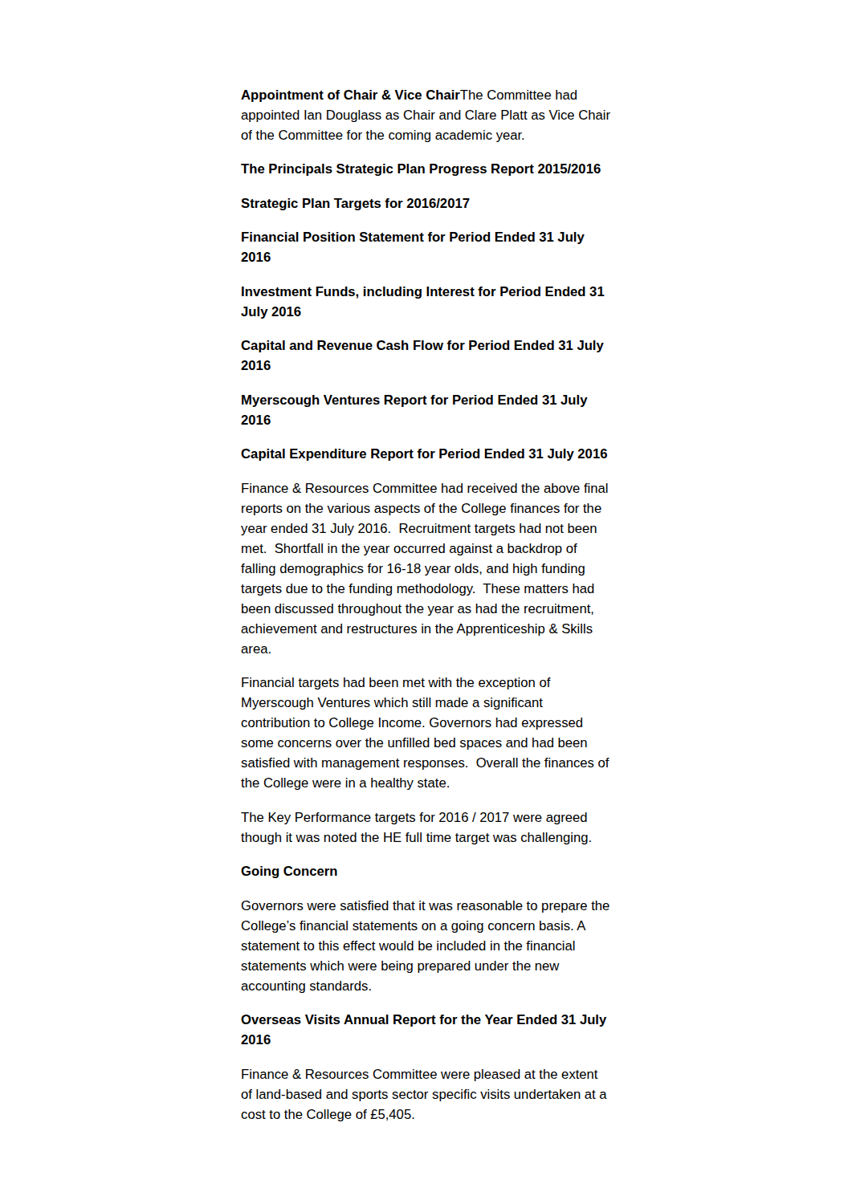Appointment of Chair & Vice Chair The Committee had appointed Ian Douglass as Chair and Clare Platt as Vice Chair of the Committee for the coming academic year.
The Principals Strategic Plan Progress Report 2015/2016
Strategic Plan Targets for 2016/2017
Financial Position Statement for Period Ended 31 July 2016
Investment Funds, including Interest for Period Ended 31 July 2016
Capital and Revenue Cash Flow for Period Ended 31 July 2016
Myerscough Ventures Report for Period Ended 31 July 2016
Capital Expenditure Report for Period Ended 31 July 2016
Finance & Resources Committee had received the above final reports on the various aspects of the College finances for the year ended 31 July 2016. Recruitment targets had not been met. Shortfall in the year occurred against a backdrop of falling demographics for 16-18 year olds, and high funding targets due to the funding methodology. These matters had been discussed throughout the year as had the recruitment, achievement and restructures in the Apprenticeship & Skills area.
Financial targets had been met with the exception of Myerscough Ventures which still made a significant contribution to College Income. Governors had expressed some concerns over the unfilled bed spaces and had been satisfied with management responses. Overall the finances of the College were in a healthy state.
The Key Performance targets for 2016 / 2017 were agreed though it was noted the HE full time target was challenging.
Going Concern
Governors were satisfied that it was reasonable to prepare the College’s financial statements on a going concern basis. A statement to this effect would be included in the financial statements which were being prepared under the new accounting standards.
Overseas Visits Annual Report for the Year Ended 31 July 2016
Finance & Resources Committee were pleased at the extent of land-based and sports sector specific visits undertaken at a cost to the College of £5,405.